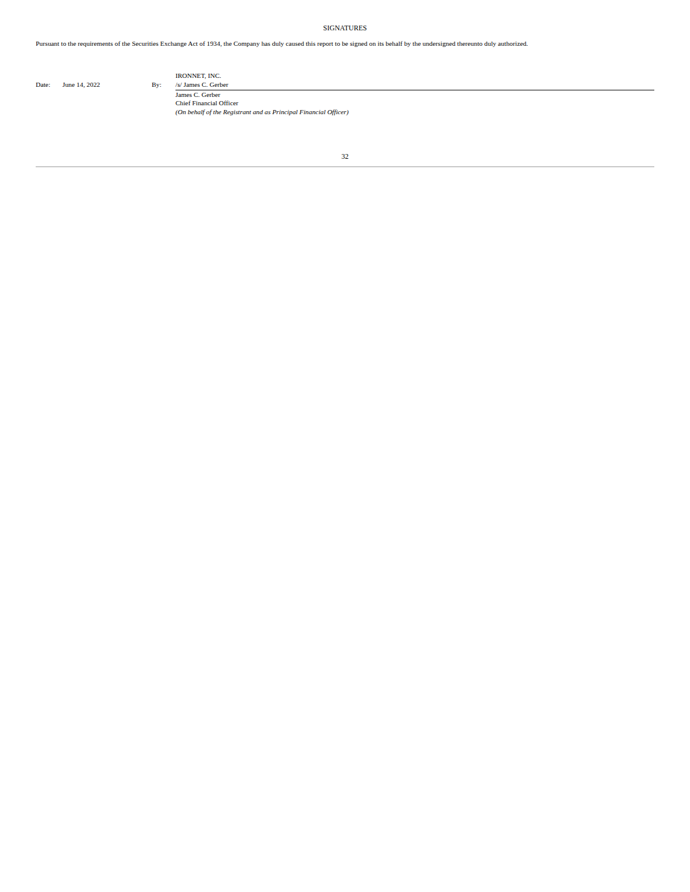SIGNATURES
Pursuant to the requirements of the Securities Exchange Act of 1934, the Company has duly caused this report to be signed on its behalf by the undersigned thereunto duly authorized.
| | | | IRONNET, INC. |
| Date: | June 14, 2022 | By: | /s/ James C. Gerber James C. Gerber Chief Financial Officer (On behalf of the Registrant and as Principal Financial Officer) |
32